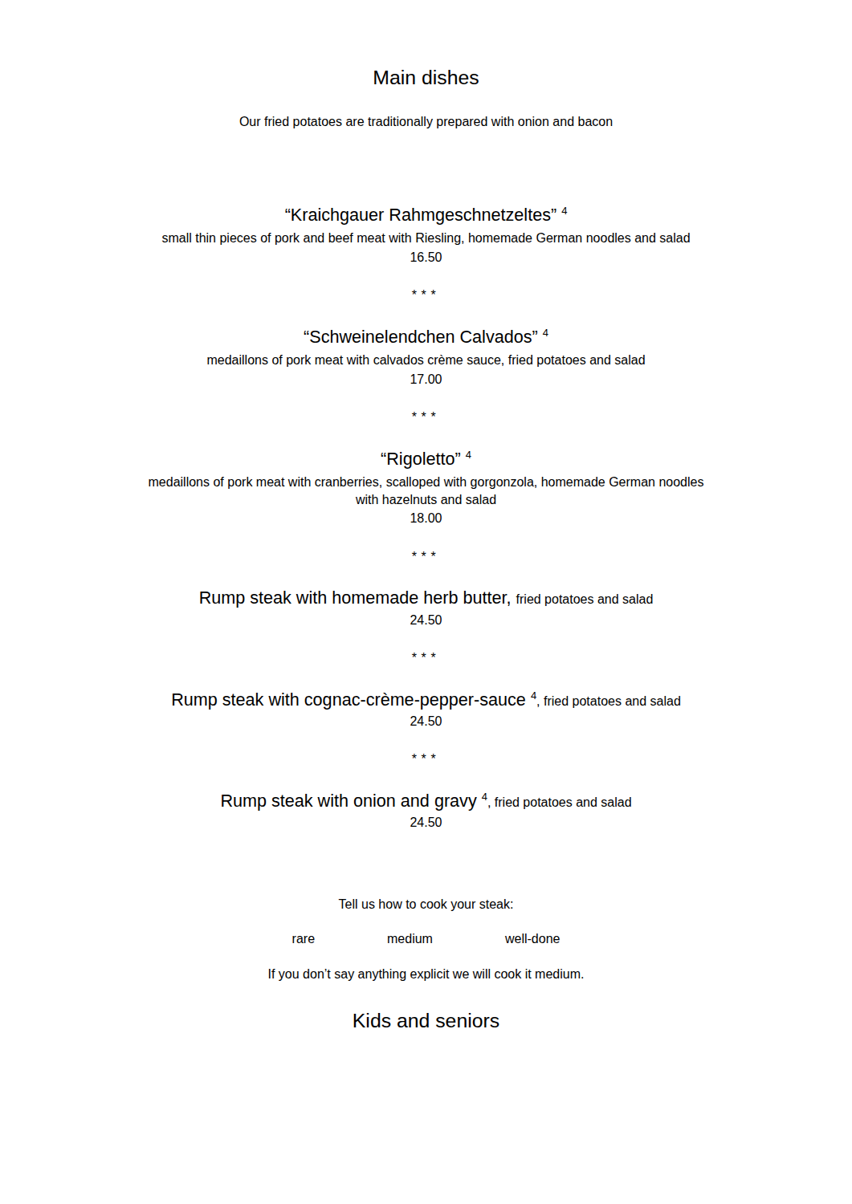Main dishes
Our fried potatoes are traditionally prepared with onion and bacon
“Kraichgauer Rahmgeschnetzeltes” 4
small thin pieces of pork and beef meat with Riesling, homemade German noodles and salad
16.50
***
“Schweinelendchen Calvados” 4
medaillons of pork meat with calvados crème sauce, fried potatoes and salad
17.00
***
“Rigoletto” 4
medaillons of pork meat with cranberries, scalloped with gorgonzola, homemade German noodles with hazelnuts and salad
18.00
***
Rump steak with homemade herb butter, fried potatoes and salad
24.50
***
Rump steak with cognac-crème-pepper-sauce 4, fried potatoes and salad
24.50
***
Rump steak with onion and gravy 4, fried potatoes and salad
24.50
Tell us how to cook your steak:
rare medium well-done
If you don’t say anything explicit we will cook it medium.
Kids and seniors